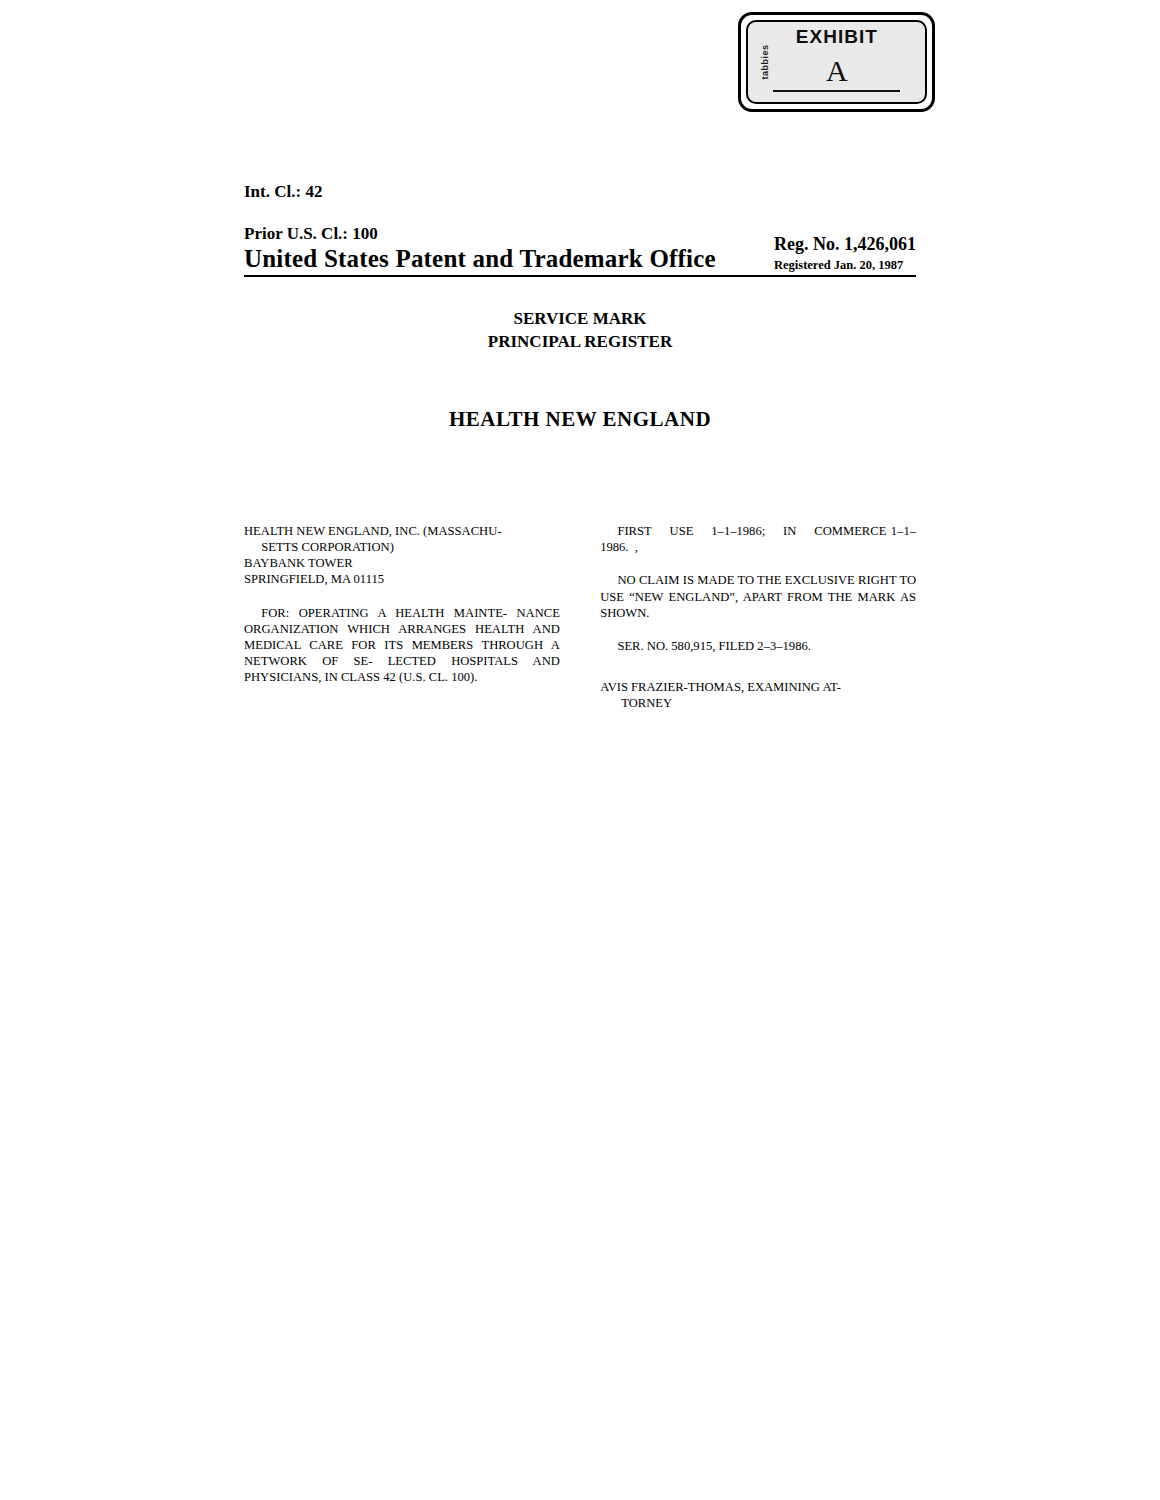EXHIBIT
A
tabbies
Int. Cl.: 42
Prior U.S. Cl.: 100
United States Patent and Trademark Office Reg. No. 1,426,061
Registered Jan. 20, 1987
SERVICE MARK
PRINCIPAL REGISTER
HEALTH NEW ENGLAND
HEALTH NEW ENGLAND, INC. (MASSACHU-
SETTS CORPORATION)
BAYBANK TOWER
SPRINGFIELD, MA 01115
FOR: OPERATING A HEALTH MAINTE- NANCE ORGANIZATION WHICH ARRANGES HEALTH AND MEDICAL CARE FOR ITS MEMBERS THROUGH A NETWORK OF SE- LECTED HOSPITALS AND PHYSICIANS, IN CLASS 42 (U.S. CL. 100).
FIRST USE 1–1–1986; IN COMMERCE 1–1–1986. ,
NO CLAIM IS MADE TO THE EXCLUSIVE RIGHT TO USE “NEW ENGLAND”, APART FROM THE MARK AS SHOWN.
SER. NO. 580,915, FILED 2–3–1986.
AVIS FRAZIER-THOMAS, EXAMINING AT-
TORNEY